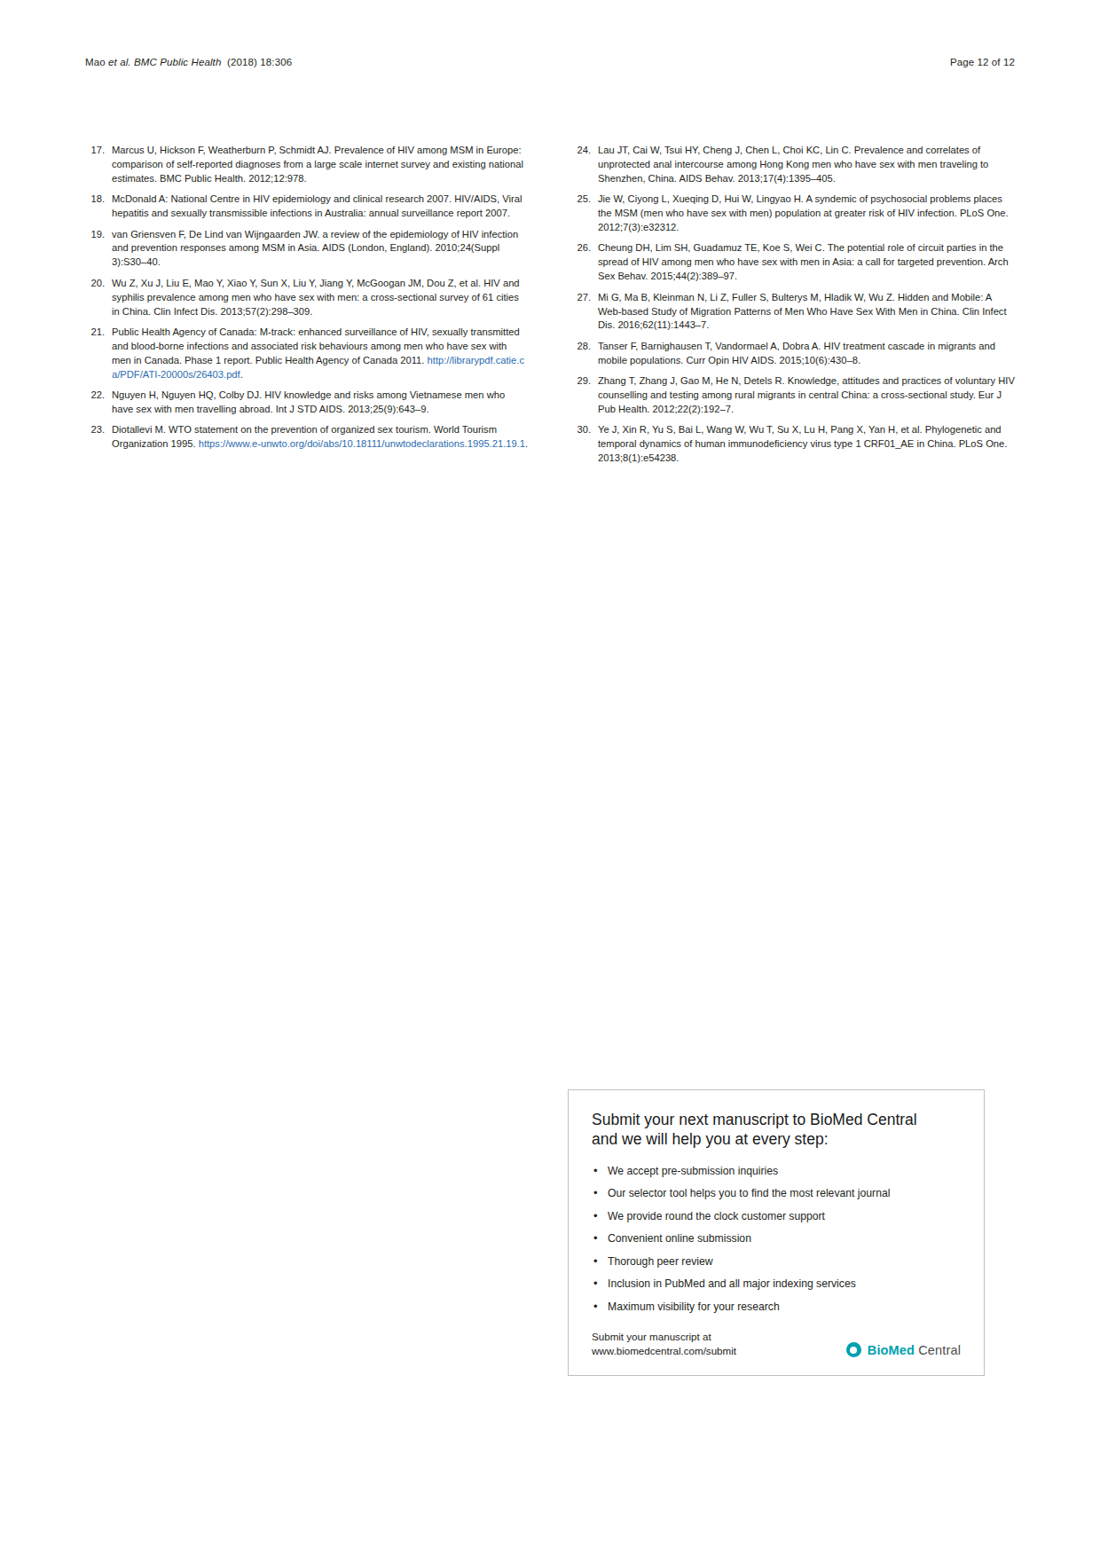Mao et al. BMC Public Health (2018) 18:306
Page 12 of 12
17. Marcus U, Hickson F, Weatherburn P, Schmidt AJ. Prevalence of HIV among MSM in Europe: comparison of self-reported diagnoses from a large scale internet survey and existing national estimates. BMC Public Health. 2012;12:978.
18. McDonald A: National Centre in HIV epidemiology and clinical research 2007. HIV/AIDS, Viral hepatitis and sexually transmissible infections in Australia: annual surveillance report 2007.
19. van Griensven F, De Lind van Wijngaarden JW. a review of the epidemiology of HIV infection and prevention responses among MSM in Asia. AIDS (London, England). 2010;24(Suppl 3):S30–40.
20. Wu Z, Xu J, Liu E, Mao Y, Xiao Y, Sun X, Liu Y, Jiang Y, McGoogan JM, Dou Z, et al. HIV and syphilis prevalence among men who have sex with men: a cross-sectional survey of 61 cities in China. Clin Infect Dis. 2013;57(2):298–309.
21. Public Health Agency of Canada: M-track: enhanced surveillance of HIV, sexually transmitted and blood-borne infections and associated risk behaviours among men who have sex with men in Canada. Phase 1 report. Public Health Agency of Canada 2011. http://librarypdf.catie.ca/PDF/ATI-20000s/26403.pdf.
22. Nguyen H, Nguyen HQ, Colby DJ. HIV knowledge and risks among Vietnamese men who have sex with men travelling abroad. Int J STD AIDS. 2013;25(9):643–9.
23. Diotallevi M. WTO statement on the prevention of organized sex tourism. World Tourism Organization 1995. https://www.e-unwto.org/doi/abs/10.18111/unwtodeclarations.1995.21.19.1.
24. Lau JT, Cai W, Tsui HY, Cheng J, Chen L, Choi KC, Lin C. Prevalence and correlates of unprotected anal intercourse among Hong Kong men who have sex with men traveling to Shenzhen, China. AIDS Behav. 2013;17(4):1395–405.
25. Jie W, Ciyong L, Xueqing D, Hui W, Lingyao H. A syndemic of psychosocial problems places the MSM (men who have sex with men) population at greater risk of HIV infection. PLoS One. 2012;7(3):e32312.
26. Cheung DH, Lim SH, Guadamuz TE, Koe S, Wei C. The potential role of circuit parties in the spread of HIV among men who have sex with men in Asia: a call for targeted prevention. Arch Sex Behav. 2015;44(2):389–97.
27. Mi G, Ma B, Kleinman N, Li Z, Fuller S, Bulterys M, Hladik W, Wu Z. Hidden and Mobile: A Web-based Study of Migration Patterns of Men Who Have Sex With Men in China. Clin Infect Dis. 2016;62(11):1443–7.
28. Tanser F, Barnighausen T, Vandormael A, Dobra A. HIV treatment cascade in migrants and mobile populations. Curr Opin HIV AIDS. 2015;10(6):430–8.
29. Zhang T, Zhang J, Gao M, He N, Detels R. Knowledge, attitudes and practices of voluntary HIV counselling and testing among rural migrants in central China: a cross-sectional study. Eur J Pub Health. 2012;22(2):192–7.
30. Ye J, Xin R, Yu S, Bai L, Wang W, Wu T, Su X, Lu H, Pang X, Yan H, et al. Phylogenetic and temporal dynamics of human immunodeficiency virus type 1 CRF01_AE in China. PLoS One. 2013;8(1):e54238.
Submit your next manuscript to BioMed Central
and we will help you at every step:
We accept pre-submission inquiries
Our selector tool helps you to find the most relevant journal
We provide round the clock customer support
Convenient online submission
Thorough peer review
Inclusion in PubMed and all major indexing services
Maximum visibility for your research
Submit your manuscript at
www.biomedcentral.com/submit
Bio Med Central